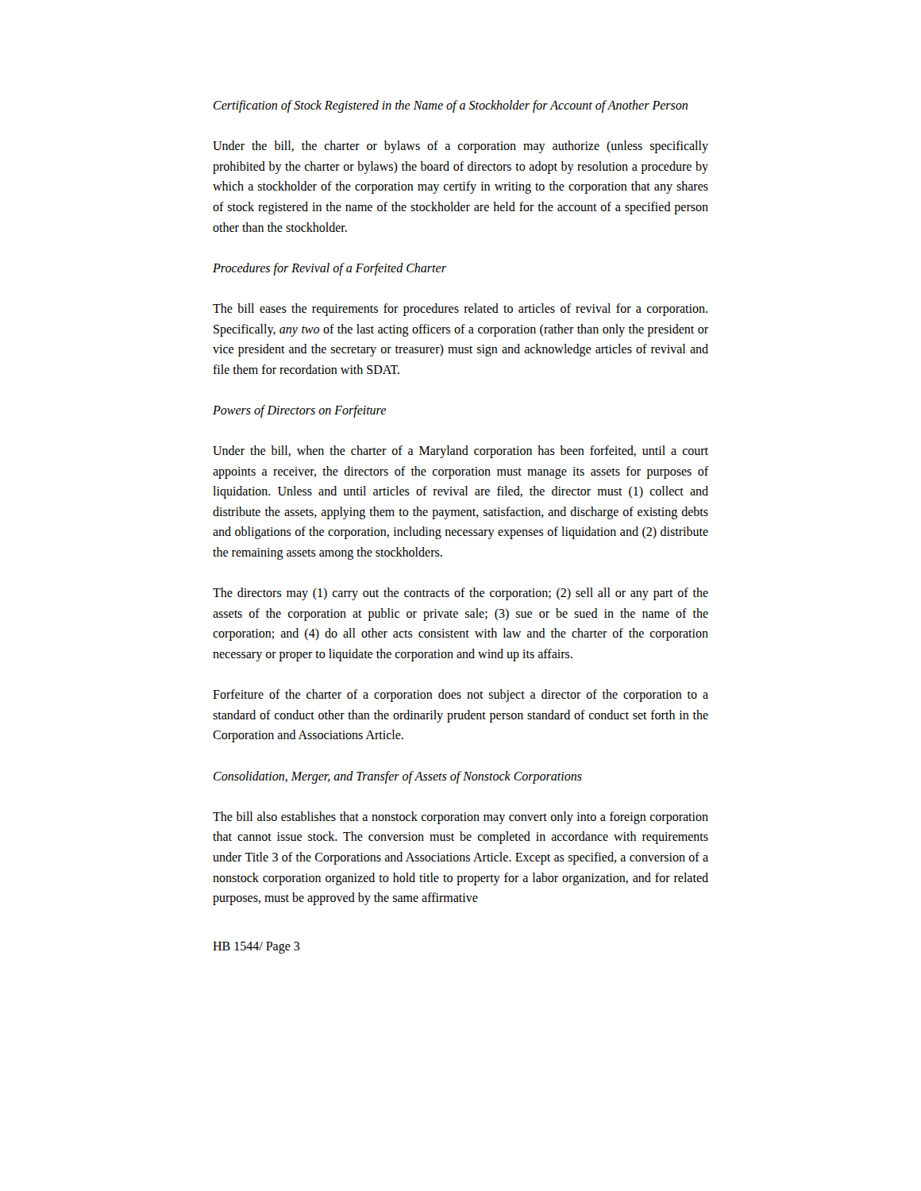Certification of Stock Registered in the Name of a Stockholder for Account of Another Person
Under the bill, the charter or bylaws of a corporation may authorize (unless specifically prohibited by the charter or bylaws) the board of directors to adopt by resolution a procedure by which a stockholder of the corporation may certify in writing to the corporation that any shares of stock registered in the name of the stockholder are held for the account of a specified person other than the stockholder.
Procedures for Revival of a Forfeited Charter
The bill eases the requirements for procedures related to articles of revival for a corporation. Specifically, any two of the last acting officers of a corporation (rather than only the president or vice president and the secretary or treasurer) must sign and acknowledge articles of revival and file them for recordation with SDAT.
Powers of Directors on Forfeiture
Under the bill, when the charter of a Maryland corporation has been forfeited, until a court appoints a receiver, the directors of the corporation must manage its assets for purposes of liquidation. Unless and until articles of revival are filed, the director must (1) collect and distribute the assets, applying them to the payment, satisfaction, and discharge of existing debts and obligations of the corporation, including necessary expenses of liquidation and (2) distribute the remaining assets among the stockholders.
The directors may (1) carry out the contracts of the corporation; (2) sell all or any part of the assets of the corporation at public or private sale; (3) sue or be sued in the name of the corporation; and (4) do all other acts consistent with law and the charter of the corporation necessary or proper to liquidate the corporation and wind up its affairs.
Forfeiture of the charter of a corporation does not subject a director of the corporation to a standard of conduct other than the ordinarily prudent person standard of conduct set forth in the Corporation and Associations Article.
Consolidation, Merger, and Transfer of Assets of Nonstock Corporations
The bill also establishes that a nonstock corporation may convert only into a foreign corporation that cannot issue stock. The conversion must be completed in accordance with requirements under Title 3 of the Corporations and Associations Article. Except as specified, a conversion of a nonstock corporation organized to hold title to property for a labor organization, and for related purposes, must be approved by the same affirmative
HB 1544/ Page 3